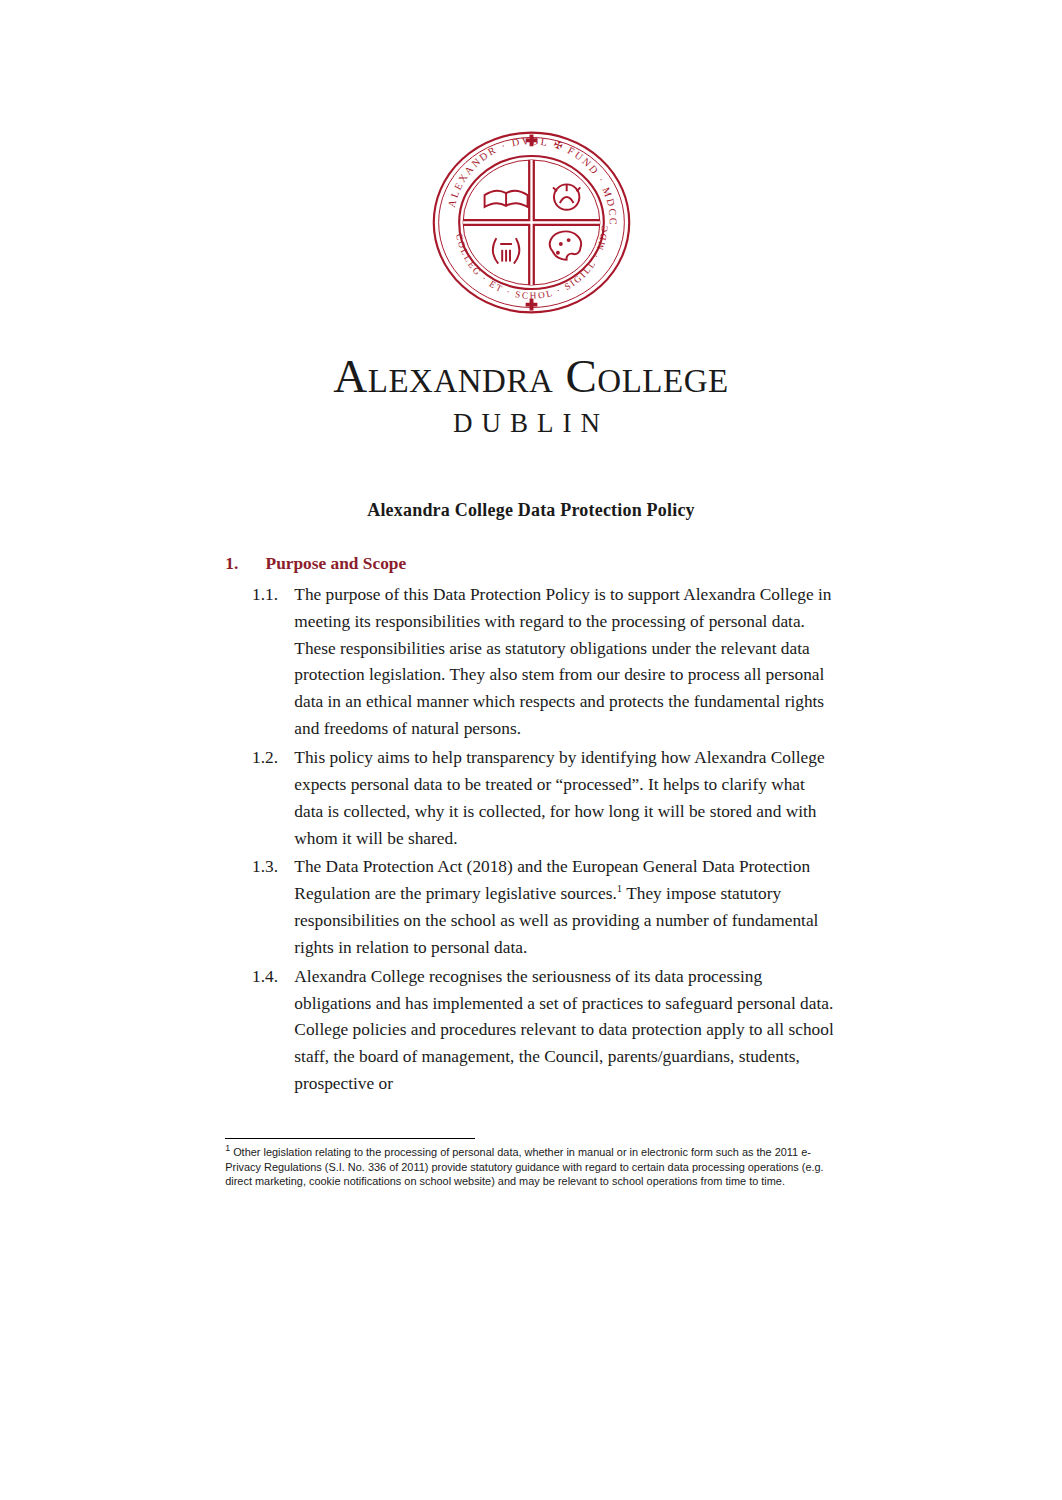ALEXANDR · DVBL ✠ FUND · MDCCCLXVI COLLEG · ET · SCHOL · SIGILL · MDCCCLXXXVII · INCORP
Alexandra College
Dublin
Alexandra College Data Protection Policy
1. Purpose and Scope
1.1. The purpose of this Data Protection Policy is to support Alexandra College in meeting its responsibilities with regard to the processing of personal data. These responsibilities arise as statutory obligations under the relevant data protection legislation. They also stem from our desire to process all personal data in an ethical manner which respects and protects the fundamental rights and freedoms of natural persons.
1.2. This policy aims to help transparency by identifying how Alexandra College expects personal data to be treated or “processed”. It helps to clarify what data is collected, why it is collected, for how long it will be stored and with whom it will be shared.
1.3. The Data Protection Act (2018) and the European General Data Protection Regulation are the primary legislative sources.1 They impose statutory responsibilities on the school as well as providing a number of fundamental rights in relation to personal data.
1.4. Alexandra College recognises the seriousness of its data processing obligations and has implemented a set of practices to safeguard personal data. College policies and procedures relevant to data protection apply to all school staff, the board of management, the Council, parents/guardians, students, prospective or
1 Other legislation relating to the processing of personal data, whether in manual or in electronic form such as the 2011 e-Privacy Regulations (S.I. No. 336 of 2011) provide statutory guidance with regard to certain data processing operations (e.g. direct marketing, cookie notifications on school website) and may be relevant to school operations from time to time.